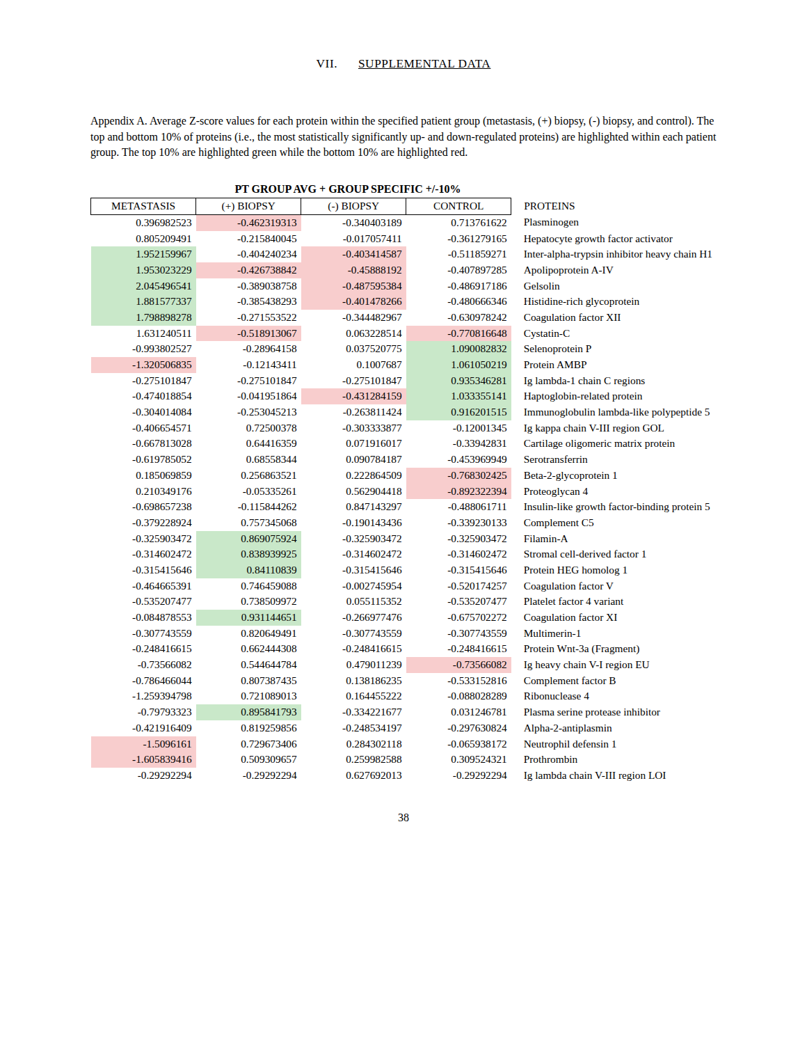VII. SUPPLEMENTAL DATA
Appendix A. Average Z-score values for each protein within the specified patient group (metastasis, (+) biopsy, (-) biopsy, and control). The top and bottom 10% of proteins (i.e., the most statistically significantly up- and down-regulated proteins) are highlighted within each patient group. The top 10% are highlighted green while the bottom 10% are highlighted red.
PT GROUP AVG + GROUP SPECIFIC +/-10%
| METASTASIS | (+) BIOPSY | (-) BIOPSY | CONTROL | PROTEINS |
| --- | --- | --- | --- | --- |
| 0.396982523 | -0.462319313 | -0.340403189 | 0.713761622 | Plasminogen |
| 0.805209491 | -0.215840045 | -0.017057411 | -0.361279165 | Hepatocyte growth factor activator |
| 1.952159967 | -0.404240234 | -0.403414587 | -0.511859271 | Inter-alpha-trypsin inhibitor heavy chain H1 |
| 1.953023229 | -0.426738842 | -0.45888192 | -0.407897285 | Apolipoprotein A-IV |
| 2.045496541 | -0.389038758 | -0.487595384 | -0.486917186 | Gelsolin |
| 1.881577337 | -0.385438293 | -0.401478266 | -0.480666346 | Histidine-rich glycoprotein |
| 1.798898278 | -0.271553522 | -0.344482967 | -0.630978242 | Coagulation factor XII |
| 1.631240511 | -0.518913067 | 0.063228514 | -0.770816648 | Cystatin-C |
| -0.993802527 | -0.28964158 | 0.037520775 | 1.090082832 | Selenoprotein P |
| -1.320506835 | -0.12143411 | 0.1007687 | 1.061050219 | Protein AMBP |
| -0.275101847 | -0.275101847 | -0.275101847 | 0.935346281 | Ig lambda-1 chain C regions |
| -0.474018854 | -0.041951864 | -0.431284159 | 1.033355141 | Haptoglobin-related protein |
| -0.304014084 | -0.253045213 | -0.263811424 | 0.916201515 | Immunoglobulin lambda-like polypeptide 5 |
| -0.406654571 | 0.72500378 | -0.303333877 | -0.12001345 | Ig kappa chain V-III region GOL |
| -0.667813028 | 0.64416359 | 0.071916017 | -0.33942831 | Cartilage oligomeric matrix protein |
| -0.619785052 | 0.68558344 | 0.090784187 | -0.453969949 | Serotransferrin |
| 0.185069859 | 0.256863521 | 0.222864509 | -0.768302425 | Beta-2-glycoprotein 1 |
| 0.210349176 | -0.05335261 | 0.562904418 | -0.892322394 | Proteoglycan 4 |
| -0.698657238 | -0.115844262 | 0.847143297 | -0.488061711 | Insulin-like growth factor-binding protein 5 |
| -0.379228924 | 0.757345068 | -0.190143436 | -0.339230133 | Complement C5 |
| -0.325903472 | 0.869075924 | -0.325903472 | -0.325903472 | Filamin-A |
| -0.314602472 | 0.838939925 | -0.314602472 | -0.314602472 | Stromal cell-derived factor 1 |
| -0.315415646 | 0.84110839 | -0.315415646 | -0.315415646 | Protein HEG homolog 1 |
| -0.464665391 | 0.746459088 | -0.002745954 | -0.520174257 | Coagulation factor V |
| -0.535207477 | 0.738509972 | 0.055115352 | -0.535207477 | Platelet factor 4 variant |
| -0.084878553 | 0.931144651 | -0.266977476 | -0.675702272 | Coagulation factor XI |
| -0.307743559 | 0.820649491 | -0.307743559 | -0.307743559 | Multimerin-1 |
| -0.248416615 | 0.662444308 | -0.248416615 | -0.248416615 | Protein Wnt-3a (Fragment) |
| -0.73566082 | 0.544644784 | 0.479011239 | -0.73566082 | Ig heavy chain V-I region EU |
| -0.786466044 | 0.807387435 | 0.138186235 | -0.533152816 | Complement factor B |
| -1.259394798 | 0.721089013 | 0.164455222 | -0.088028289 | Ribonuclease 4 |
| -0.79793323 | 0.895841793 | -0.334221677 | 0.031246781 | Plasma serine protease inhibitor |
| -0.421916409 | 0.819259856 | -0.248534197 | -0.297630824 | Alpha-2-antiplasmin |
| -1.5096161 | 0.729673406 | 0.284302118 | -0.065938172 | Neutrophil defensin 1 |
| -1.605839416 | 0.509309657 | 0.259982588 | 0.309524321 | Prothrombin |
| -0.29292294 | -0.29292294 | 0.627692013 | -0.29292294 | Ig lambda chain V-III region LOI |
38